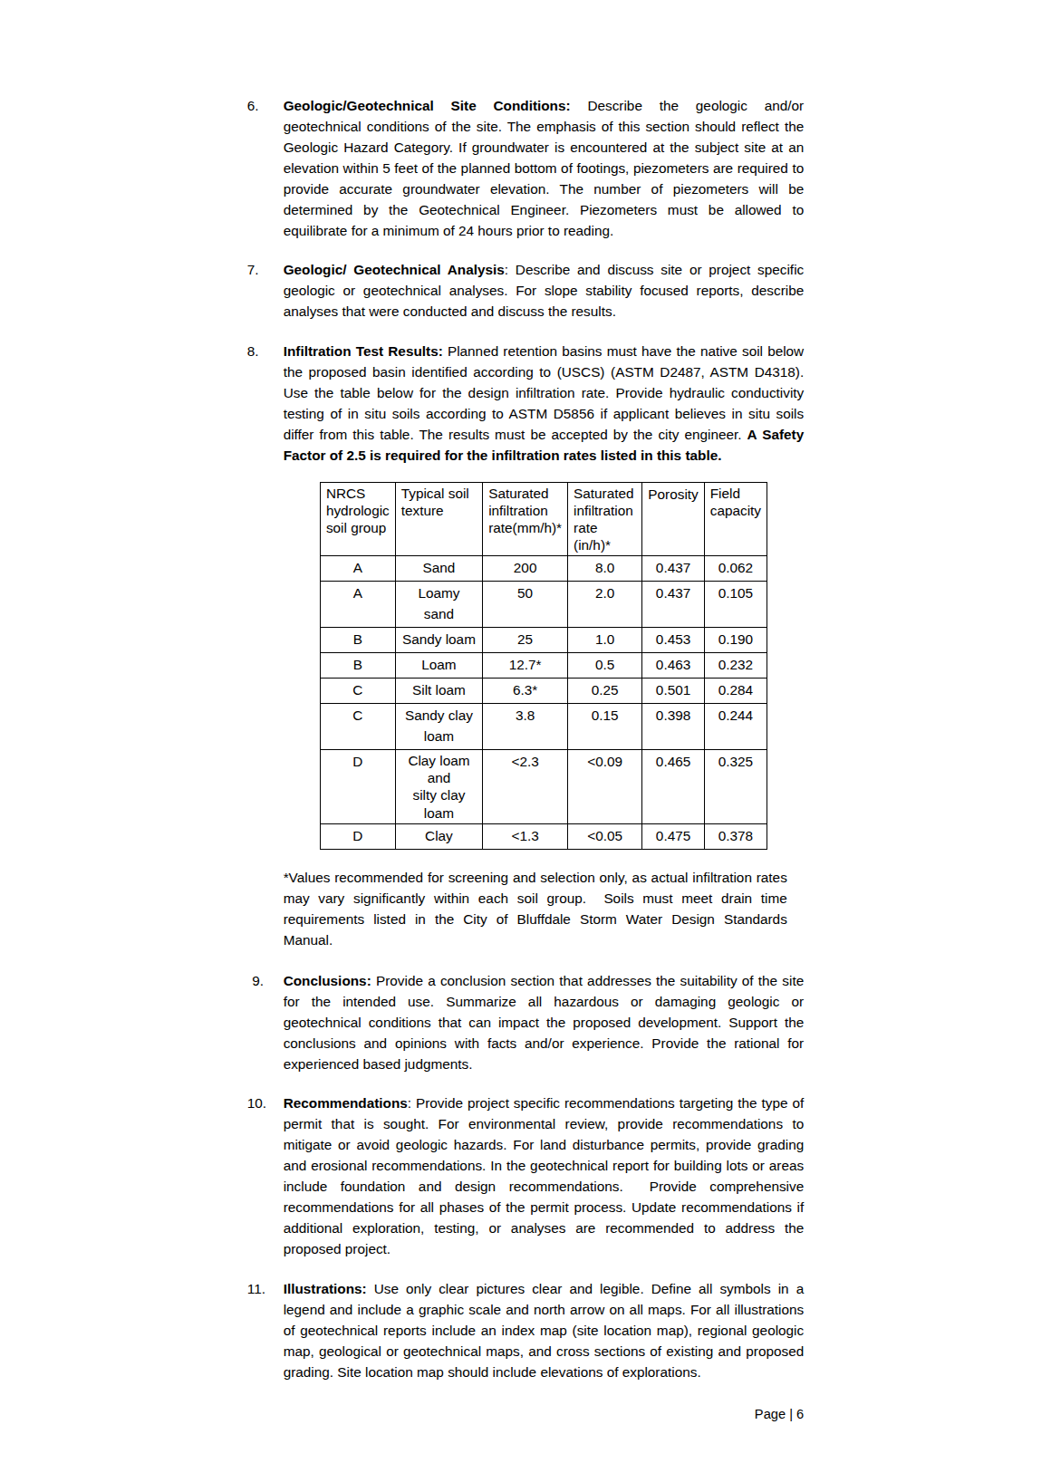6. Geologic/Geotechnical Site Conditions: Describe the geologic and/or geotechnical conditions of the site. The emphasis of this section should reflect the Geologic Hazard Category. If groundwater is encountered at the subject site at an elevation within 5 feet of the planned bottom of footings, piezometers are required to provide accurate groundwater elevation. The number of piezometers will be determined by the Geotechnical Engineer. Piezometers must be allowed to equilibrate for a minimum of 24 hours prior to reading.
7. Geologic/ Geotechnical Analysis: Describe and discuss site or project specific geologic or geotechnical analyses. For slope stability focused reports, describe analyses that were conducted and discuss the results.
8. Infiltration Test Results: Planned retention basins must have the native soil below the proposed basin identified according to (USCS) (ASTM D2487, ASTM D4318). Use the table below for the design infiltration rate. Provide hydraulic conductivity testing of in situ soils according to ASTM D5856 if applicant believes in situ soils differ from this table. The results must be accepted by the city engineer. A Safety Factor of 2.5 is required for the infiltration rates listed in this table.
| NRCS hydrologic soil group | Typical soil texture | Saturated infiltration rate(mm/h)* | Saturated infiltration rate (in/h)* | Porosity | Field capacity |
| --- | --- | --- | --- | --- | --- |
| A | Sand | 200 | 8.0 | 0.437 | 0.062 |
| A | Loamy sand | 50 | 2.0 | 0.437 | 0.105 |
| B | Sandy loam | 25 | 1.0 | 0.453 | 0.190 |
| B | Loam | 12.7* | 0.5 | 0.463 | 0.232 |
| C | Silt loam | 6.3* | 0.25 | 0.501 | 0.284 |
| C | Sandy clay loam | 3.8 | 0.15 | 0.398 | 0.244 |
| D | Clay loam and silty clay loam | <2.3 | <0.09 | 0.465 | 0.325 |
| D | Clay | <1.3 | <0.05 | 0.475 | 0.378 |
*Values recommended for screening and selection only, as actual infiltration rates may vary significantly within each soil group. Soils must meet drain time requirements listed in the City of Bluffdale Storm Water Design Standards Manual.
9. Conclusions: Provide a conclusion section that addresses the suitability of the site for the intended use. Summarize all hazardous or damaging geologic or geotechnical conditions that can impact the proposed development. Support the conclusions and opinions with facts and/or experience. Provide the rational for experienced based judgments.
10. Recommendations: Provide project specific recommendations targeting the type of permit that is sought. For environmental review, provide recommendations to mitigate or avoid geologic hazards. For land disturbance permits, provide grading and erosional recommendations. In the geotechnical report for building lots or areas include foundation and design recommendations. Provide comprehensive recommendations for all phases of the permit process. Update recommendations if additional exploration, testing, or analyses are recommended to address the proposed project.
11. Illustrations: Use only clear pictures clear and legible. Define all symbols in a legend and include a graphic scale and north arrow on all maps. For all illustrations of geotechnical reports include an index map (site location map), regional geologic map, geological or geotechnical maps, and cross sections of existing and proposed grading. Site location map should include elevations of explorations.
Page | 6